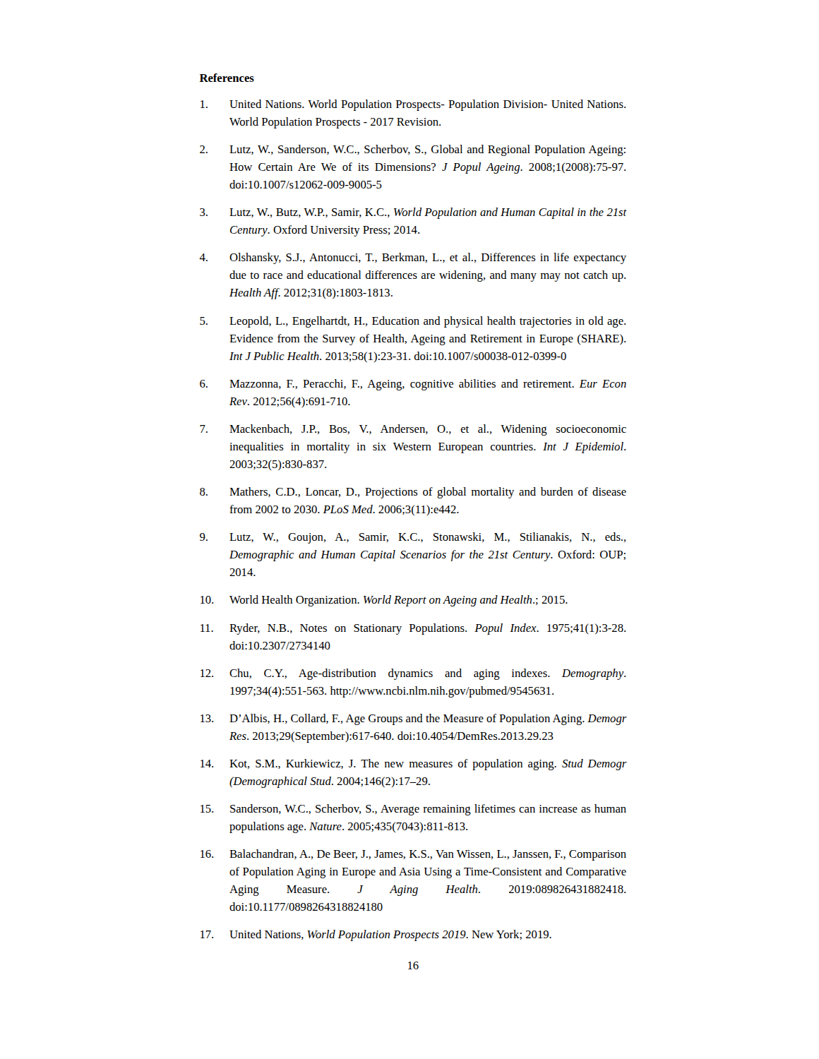References
1. United Nations. World Population Prospects- Population Division- United Nations. World Population Prospects - 2017 Revision.
2. Lutz, W., Sanderson, W.C., Scherbov, S., Global and Regional Population Ageing: How Certain Are We of its Dimensions? J Popul Ageing. 2008;1(2008):75-97. doi:10.1007/s12062-009-9005-5
3. Lutz, W., Butz, W.P., Samir, K.C., World Population and Human Capital in the 21st Century. Oxford University Press; 2014.
4. Olshansky, S.J., Antonucci, T., Berkman, L., et al., Differences in life expectancy due to race and educational differences are widening, and many may not catch up. Health Aff. 2012;31(8):1803-1813.
5. Leopold, L., Engelhartdt, H., Education and physical health trajectories in old age. Evidence from the Survey of Health, Ageing and Retirement in Europe (SHARE). Int J Public Health. 2013;58(1):23-31. doi:10.1007/s00038-012-0399-0
6. Mazzonna, F., Peracchi, F., Ageing, cognitive abilities and retirement. Eur Econ Rev. 2012;56(4):691-710.
7. Mackenbach, J.P., Bos, V., Andersen, O., et al., Widening socioeconomic inequalities in mortality in six Western European countries. Int J Epidemiol. 2003;32(5):830-837.
8. Mathers, C.D., Loncar, D., Projections of global mortality and burden of disease from 2002 to 2030. PLoS Med. 2006;3(11):e442.
9. Lutz, W., Goujon, A., Samir, K.C., Stonawski, M., Stilianakis, N., eds., Demographic and Human Capital Scenarios for the 21st Century. Oxford: OUP; 2014.
10. World Health Organization. World Report on Ageing and Health.; 2015.
11. Ryder, N.B., Notes on Stationary Populations. Popul Index. 1975;41(1):3-28. doi:10.2307/2734140
12. Chu, C.Y., Age-distribution dynamics and aging indexes. Demography. 1997;34(4):551-563. http://www.ncbi.nlm.nih.gov/pubmed/9545631.
13. D’Albis, H., Collard, F., Age Groups and the Measure of Population Aging. Demogr Res. 2013;29(September):617-640. doi:10.4054/DemRes.2013.29.23
14. Kot, S.M., Kurkiewicz, J. The new measures of population aging. Stud Demogr (Demographical Stud. 2004;146(2):17–29.
15. Sanderson, W.C., Scherbov, S., Average remaining lifetimes can increase as human populations age. Nature. 2005;435(7043):811-813.
16. Balachandran, A., De Beer, J., James, K.S., Van Wissen, L., Janssen, F., Comparison of Population Aging in Europe and Asia Using a Time-Consistent and Comparative Aging Measure. J Aging Health. 2019:089826431882418. doi:10.1177/0898264318824180
17. United Nations, World Population Prospects 2019. New York; 2019.
16